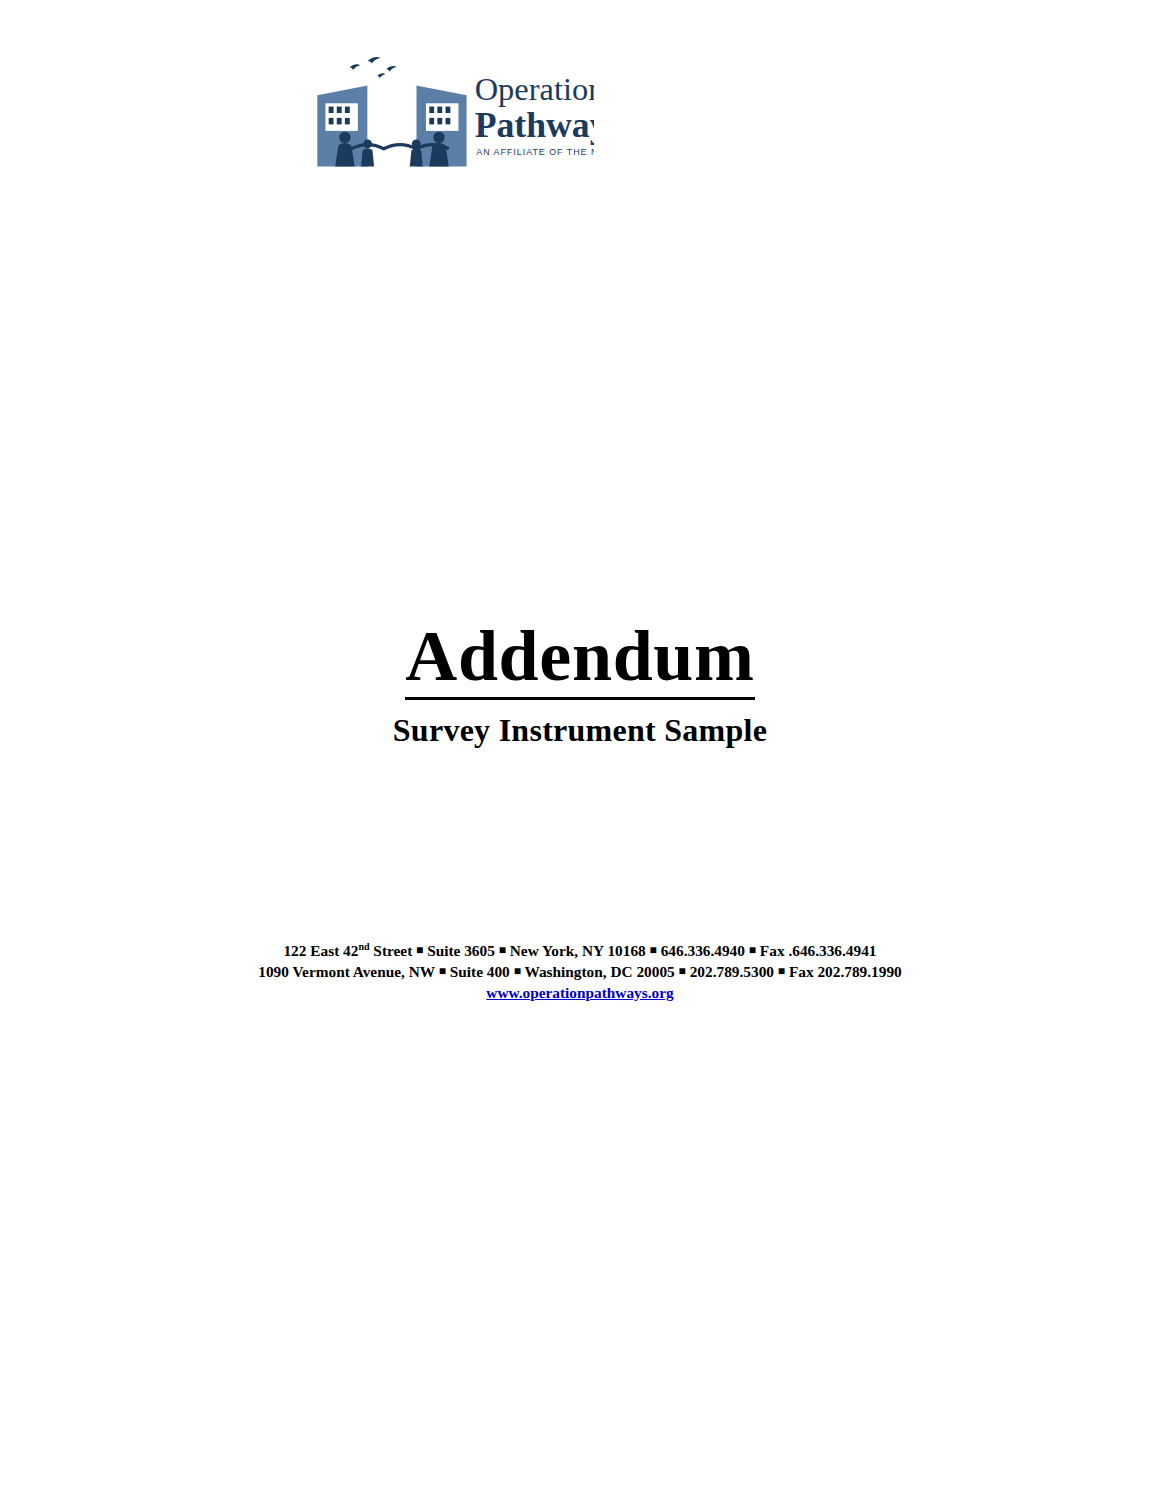Operation Pathways logo Operation Pathways AN AFFILIATE OF THE NHP FOUNDATION
Addendum
Survey Instrument Sample
122 East 42nd Street ■ Suite 3605 ■ New York, NY 10168 ■ 646.336.4940 ■ Fax .646.336.4941
1090 Vermont Avenue, NW ■ Suite 400 ■ Washington, DC 20005 ■ 202.789.5300 ■ Fax 202.789.1990
www.operationpathways.org